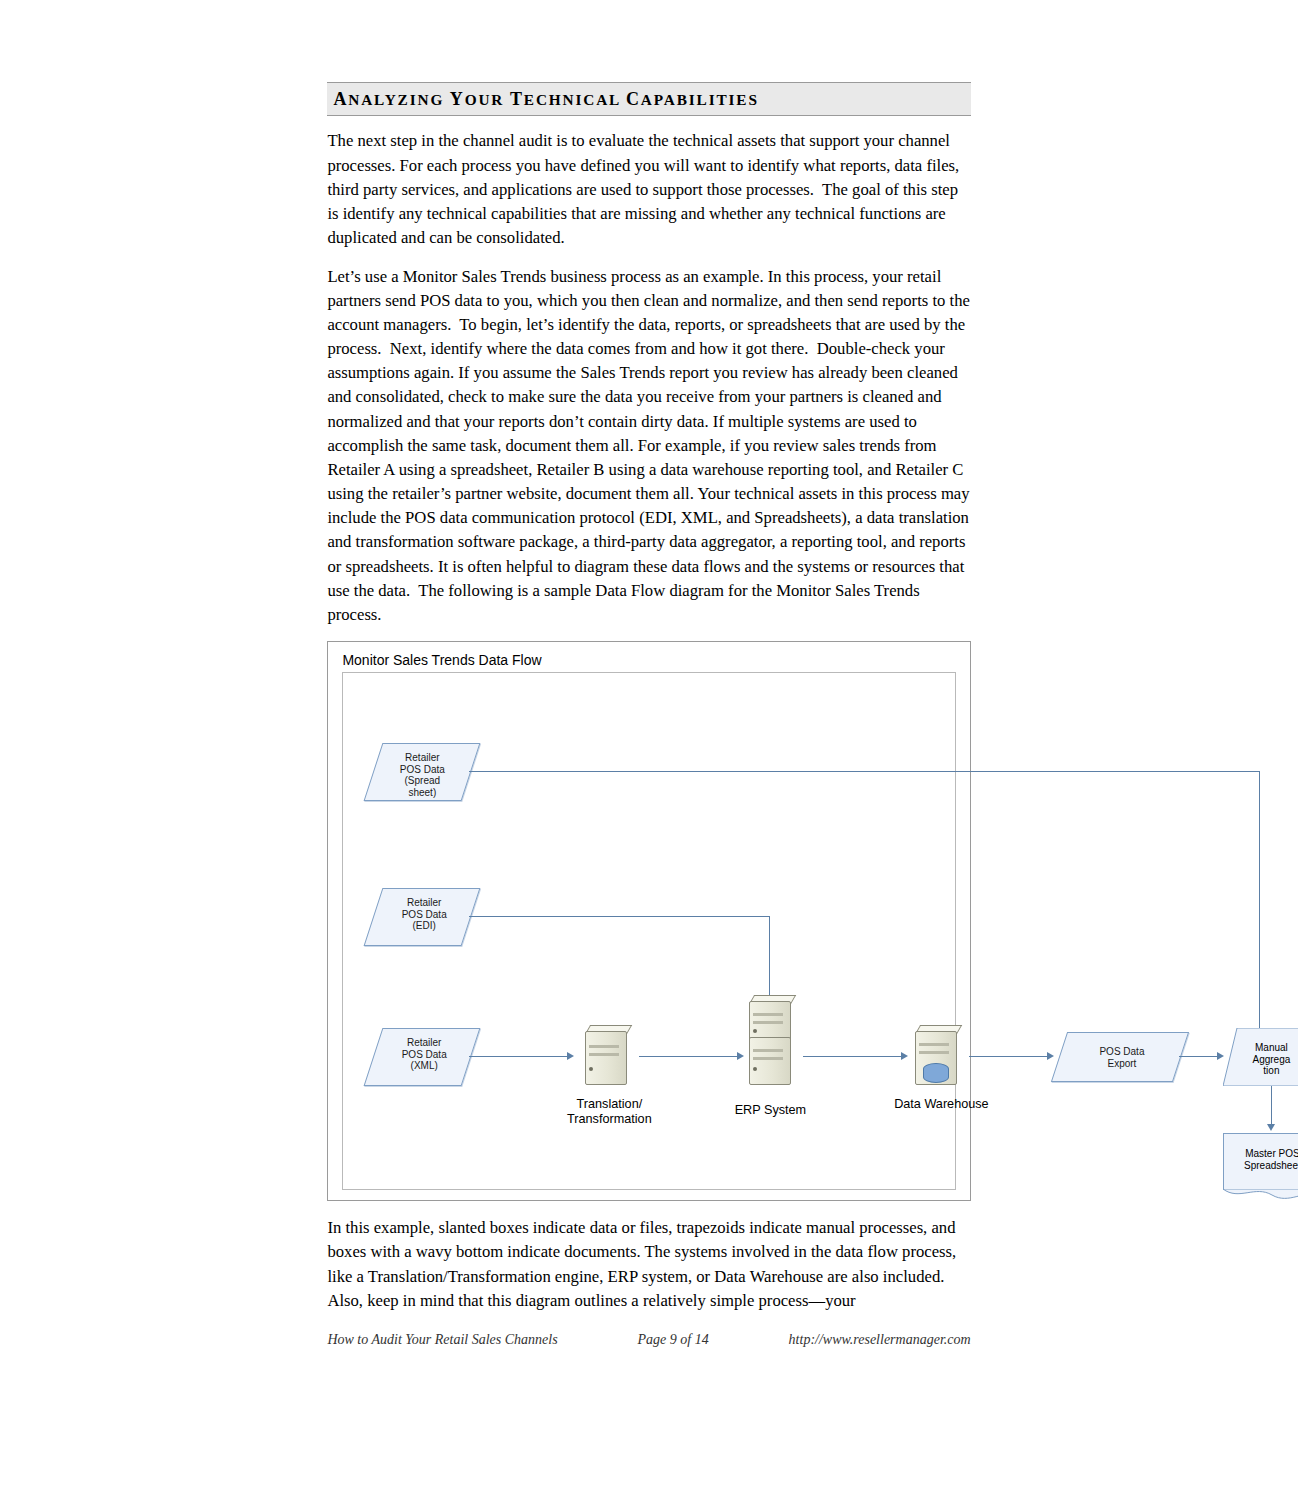Analyzing Your Technical Capabilities
The next step in the channel audit is to evaluate the technical assets that support your channel processes. For each process you have defined you will want to identify what reports, data files, third party services, and applications are used to support those processes. The goal of this step is identify any technical capabilities that are missing and whether any technical functions are duplicated and can be consolidated.
Let’s use a Monitor Sales Trends business process as an example. In this process, your retail partners send POS data to you, which you then clean and normalize, and then send reports to the account managers. To begin, let’s identify the data, reports, or spreadsheets that are used by the process. Next, identify where the data comes from and how it got there. Double-check your assumptions again. If you assume the Sales Trends report you review has already been cleaned and consolidated, check to make sure the data you receive from your partners is cleaned and normalized and that your reports don’t contain dirty data. If multiple systems are used to accomplish the same task, document them all. For example, if you review sales trends from Retailer A using a spreadsheet, Retailer B using a data warehouse reporting tool, and Retailer C using the retailer’s partner website, document them all. Your technical assets in this process may include the POS data communication protocol (EDI, XML, and Spreadsheets), a data translation and transformation software package, a third-party data aggregator, a reporting tool, and reports or spreadsheets. It is often helpful to diagram these data flows and the systems or resources that use the data. The following is a sample Data Flow diagram for the Monitor Sales Trends process.
Monitor Sales Trends Data Flow
Retailer
POS Data
(Spread
sheet)
Retailer
POS Data
(EDI)
Retailer
POS Data
(XML)
Translation/
Transformation
ERP System
Data Warehouse
POS Data
Export
Manual
Aggrega
tion
Master POS
Spreadsheet
In this example, slanted boxes indicate data or files, trapezoids indicate manual processes, and boxes with a wavy bottom indicate documents. The systems involved in the data flow process, like a Translation/Transformation engine, ERP system, or Data Warehouse are also included. Also, keep in mind that this diagram outlines a relatively simple process—your
How to Audit Your Retail Sales Channels
Page 9 of 14
http://www.resellermanager.com